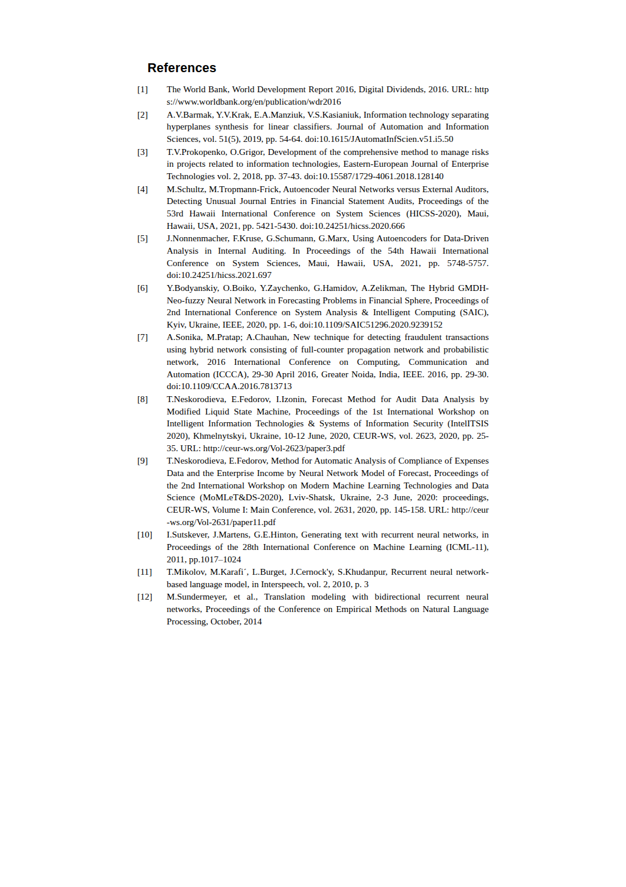References
[1] The World Bank, World Development Report 2016, Digital Dividends, 2016. URL: https://www.worldbank.org/en/publication/wdr2016
[2] A.V.Barmak, Y.V.Krak, E.A.Manziuk, V.S.Kasianiuk, Information technology separating hyperplanes synthesis for linear classifiers. Journal of Automation and Information Sciences, vol. 51(5), 2019, pp. 54-64. doi:10.1615/JAutomatInfScien.v51.i5.50
[3] T.V.Prokopenko, O.Grigor, Development of the comprehensive method to manage risks in projects related to information technologies, Eastern-European Journal of Enterprise Technologies vol. 2, 2018, pp. 37-43. doi:10.15587/1729-4061.2018.128140
[4] M.Schultz, M.Tropmann-Frick, Autoencoder Neural Networks versus External Auditors, Detecting Unusual Journal Entries in Financial Statement Audits, Proceedings of the 53rd Hawaii International Conference on System Sciences (HICSS-2020), Maui, Hawaii, USA, 2021, pp. 5421-5430. doi:10.24251/hicss.2020.666
[5] J.Nonnenmacher, F.Kruse, G.Schumann, G.Marx, Using Autoencoders for Data-Driven Analysis in Internal Auditing. In Proceedings of the 54th Hawaii International Conference on System Sciences, Maui, Hawaii, USA, 2021, pp. 5748-5757. doi:10.24251/hicss.2021.697
[6] Y.Bodyanskiy, O.Boiko, Y.Zaychenko, G.Hamidov, A.Zelikman, The Hybrid GMDH-Neo-fuzzy Neural Network in Forecasting Problems in Financial Sphere, Proceedings of 2nd International Conference on System Analysis & Intelligent Computing (SAIC), Kyiv, Ukraine, IEEE, 2020, pp. 1-6, doi:10.1109/SAIC51296.2020.9239152
[7] A.Sonika, M.Pratap; A.Chauhan, New technique for detecting fraudulent transactions using hybrid network consisting of full-counter propagation network and probabilistic network, 2016 International Conference on Computing, Communication and Automation (ICCCA), 29-30 April 2016, Greater Noida, India, IEEE. 2016, pp. 29-30. doi:10.1109/CCAA.2016.7813713
[8] T.Neskorodieva, E.Fedorov, I.Izonin, Forecast Method for Audit Data Analysis by Modified Liquid State Machine, Proceedings of the 1st International Workshop on Intelligent Information Technologies & Systems of Information Security (IntelITSIS 2020), Khmelnytskyi, Ukraine, 10-12 June, 2020, CEUR-WS, vol. 2623, 2020, pp. 25-35. URL: http://ceur-ws.org/Vol-2623/paper3.pdf
[9] T.Neskorodieva, E.Fedorov, Method for Automatic Analysis of Compliance of Expenses Data and the Enterprise Income by Neural Network Model of Forecast, Proceedings of the 2nd International Workshop on Modern Machine Learning Technologies and Data Science (MoMLeT&DS-2020), Lviv-Shatsk, Ukraine, 2-3 June, 2020: proceedings, CEUR-WS, Volume I: Main Conference, vol. 2631, 2020, pp. 145-158. URL: http://ceur-ws.org/Vol-2631/paper11.pdf
[10] I.Sutskever, J.Martens, G.E.Hinton, Generating text with recurrent neural networks, in Proceedings of the 28th International Conference on Machine Learning (ICML-11), 2011, pp.1017–1024
[11] T.Mikolov, M.Karafi´, L.Burget, J.Cernock'y, S.Khudanpur, Recurrent neural network-based language model, in Interspeech, vol. 2, 2010, p. 3
[12] M.Sundermeyer, et al., Translation modeling with bidirectional recurrent neural networks, Proceedings of the Conference on Empirical Methods on Natural Language Processing, October, 2014